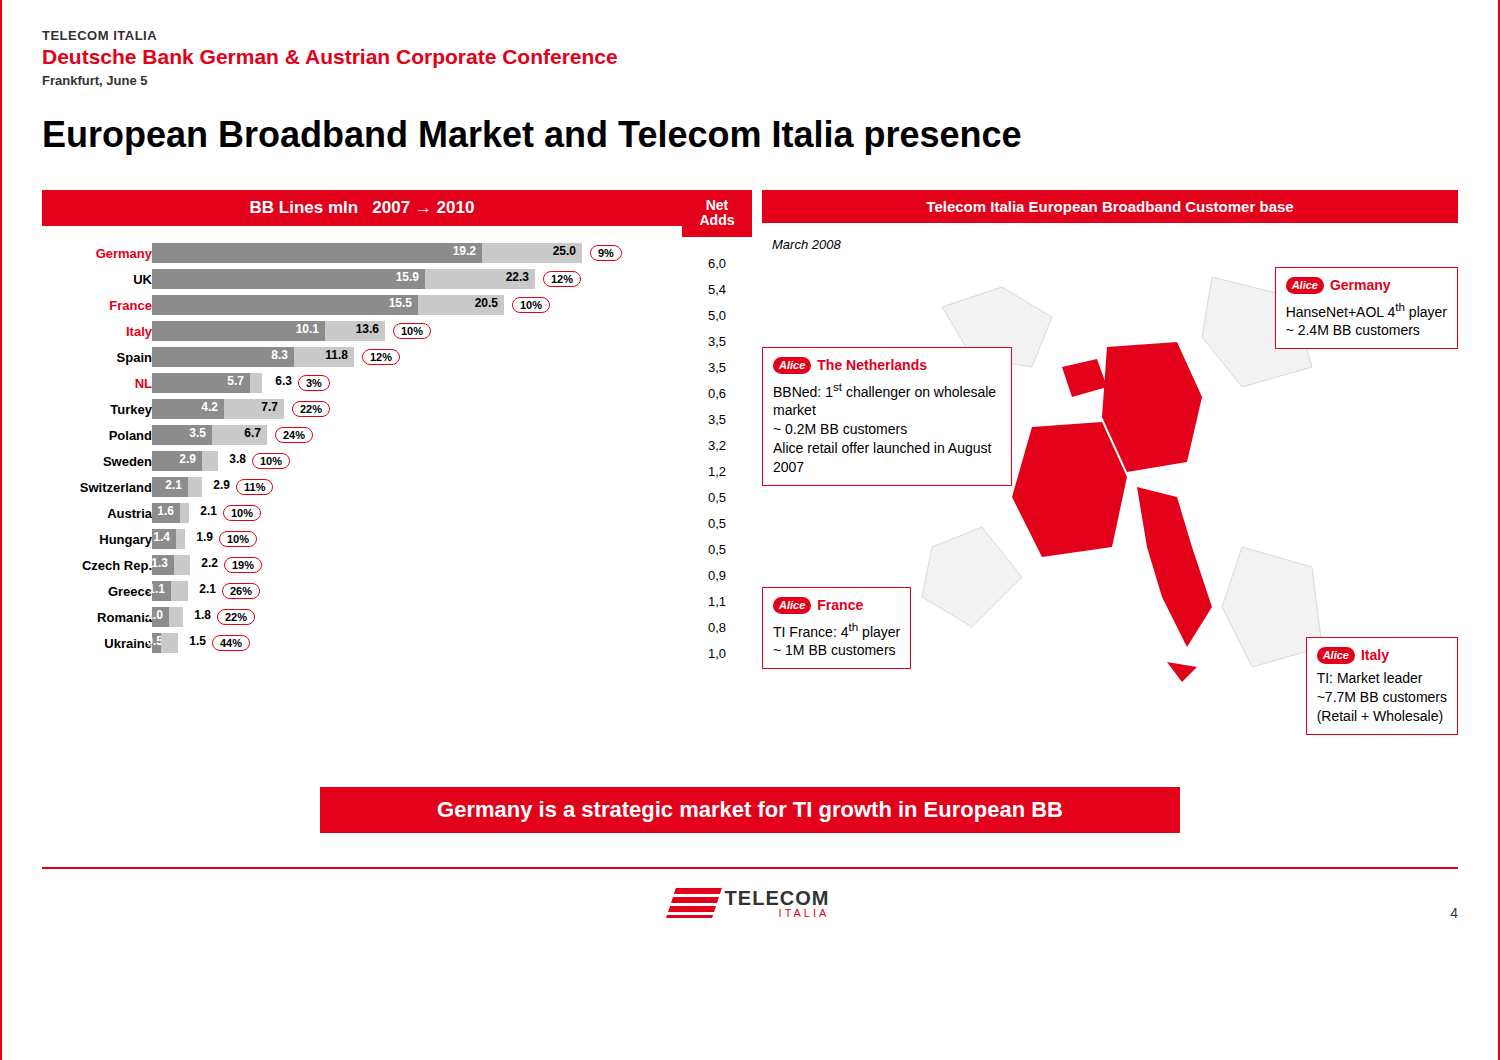TELECOM ITALIA
Deutsche Bank German & Austrian Corporate Conference
Frankfurt, June 5
European Broadband Market and Telecom Italia presence
BB Lines mln 2007 → 2010
| Germany | 19.2 25.0 9% |
| UK | 15.9 22.3 12% |
| France | 15.5 20.5 10% |
| Italy | 10.1 13.6 10% |
| Spain | 8.3 11.8 12% |
| NL | 5.7 6.3 3% |
| Turkey | 4.2 7.7 22% |
| Poland | 3.5 6.7 24% |
| Sweden | 2.9 3.8 10% |
| Switzerland | 2.1 2.9 11% |
| Austria | 1.6 2.1 10% |
| Hungary | 1.4 1.9 10% |
| Czech Rep. | 1.3 2.2 19% |
| Greece | 1.1 2.1 26% |
| Romania | 1.0 1.8 22% |
| Ukraine | 0.5 1.5 44% |
Net
Adds
6,0
5,4
5,0
3,5
3,5
0,6
3,5
3,2
1,2
0,5
0,5
0,5
0,9
1,1
0,8
1,0
Telecom Italia European Broadband Customer base
March 2008
Alice Germany
HanseNet+AOL 4th player
~ 2.4M BB customers
Alice The Netherlands
BBNed: 1st challenger on wholesale market
~ 0.2M BB customers
Alice retail offer launched in August 2007
Alice France
TI France: 4th player
~ 1M BB customers
Alice Italy
TI: Market leader
~7.7M BB customers
(Retail + Wholesale)
Germany is a strategic market for TI growth in European BB
TELECOM
ITALIA
4